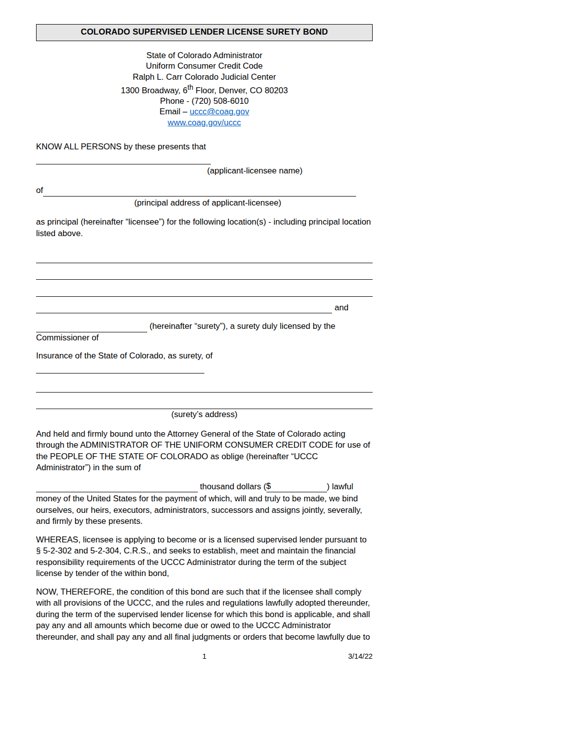COLORADO SUPERVISED LENDER LICENSE SURETY BOND
State of Colorado Administrator
Uniform Consumer Credit Code
Ralph L. Carr Colorado Judicial Center
1300 Broadway, 6th Floor, Denver, CO 80203
Phone - (720) 508-6010
Email – uccc@coag.gov
www.coag.gov/uccc
KNOW ALL PERSONS by these presents that
(applicant-licensee name)
of
(principal address of applicant-licensee)
as principal (hereinafter “licensee”) for the following location(s) - including principal location listed above.
and
(hereinafter “surety”), a surety duly licensed by the Commissioner of
Insurance of the State of Colorado, as surety, of
(surety’s address)
And held and firmly bound unto the Attorney General of the State of Colorado acting through the ADMINISTRATOR OF THE UNIFORM CONSUMER CREDIT CODE for use of the PEOPLE OF THE STATE OF COLORADO as oblige (hereinafter “UCCC Administrator”) in the sum of
thousand dollars ($ ) lawful
money of the United States for the payment of which, will and truly to be made, we bind ourselves, our heirs, executors, administrators, successors and assigns jointly, severally, and firmly by these presents.
WHEREAS, licensee is applying to become or is a licensed supervised lender pursuant to § 5-2-302 and 5-2-304, C.R.S., and seeks to establish, meet and maintain the financial responsibility requirements of the UCCC Administrator during the term of the subject license by tender of the within bond,
NOW, THEREFORE, the condition of this bond are such that if the licensee shall comply with all provisions of the UCCC, and the rules and regulations lawfully adopted thereunder, during the term of the supervised lender license for which this bond is applicable, and shall pay any and all amounts which become due or owed to the UCCC Administrator thereunder, and shall pay any and all final judgments or orders that become lawfully due to
1
3/14/22